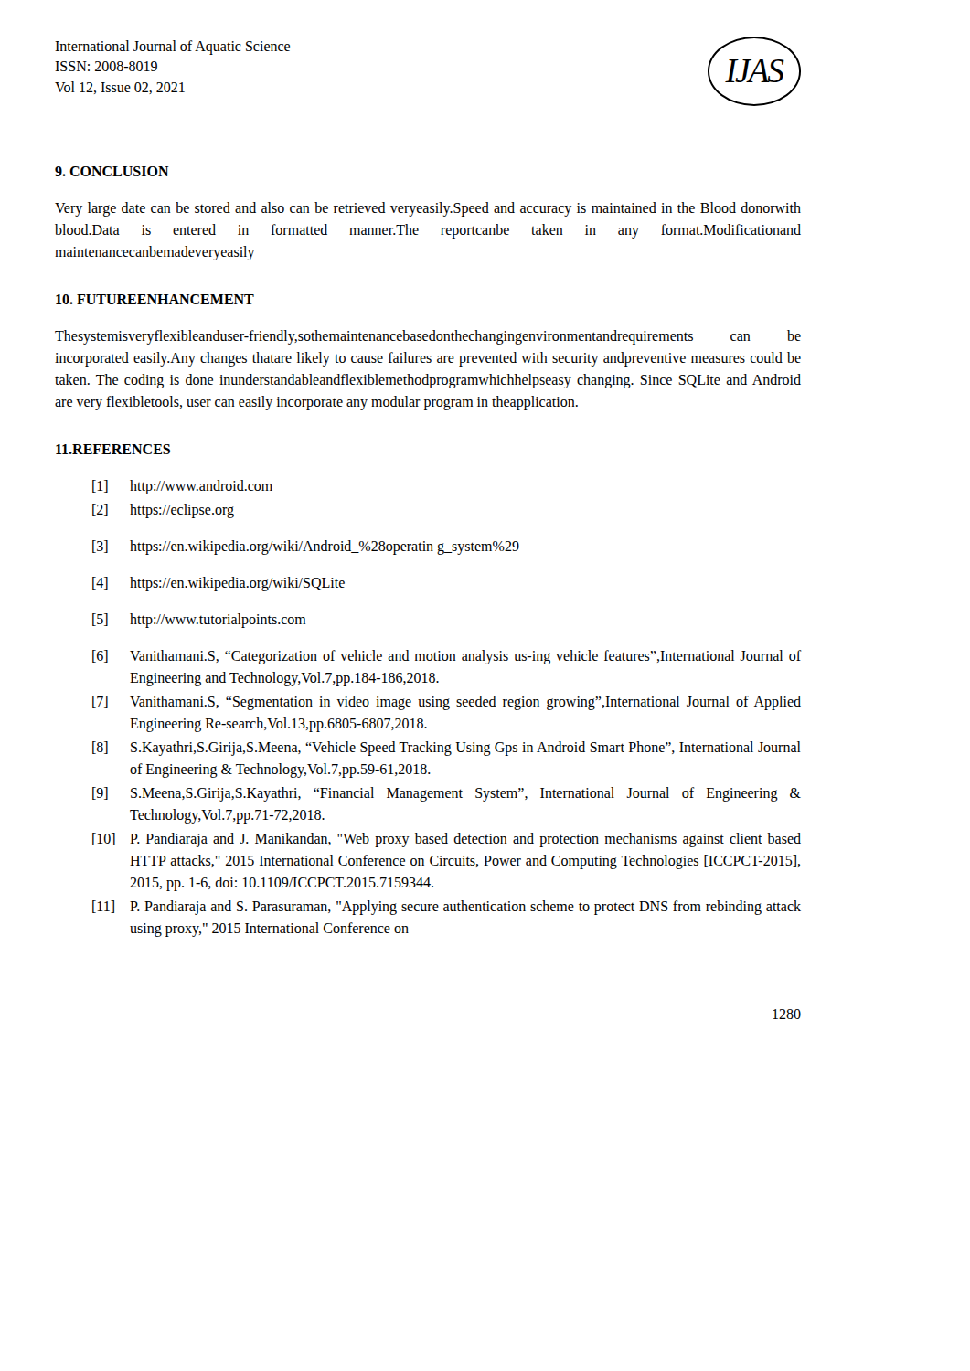International Journal of Aquatic Science
ISSN: 2008-8019
Vol 12, Issue 02, 2021
IJAS
9. CONCLUSION
Very large date can be stored and also can be retrieved veryeasily.Speed and accuracy is maintained in the Blood donorwith blood.Data is entered in formatted manner.The reportcanbe taken in any format.Modificationand maintenancecanbemadeveryeasily
10. FUTUREENHANCEMENT
Thesystemisveryflexibleanduser-friendly,sothemaintenancebasedonthechangingenvironmentandrequirements can be incorporated easily.Any changes thatare likely to cause failures are prevented with security andpreventive measures could be taken. The coding is done inunderstandableandflexiblemethodprogramwhichhelpseasy changing. Since SQLite and Android are very flexibletools, user can easily incorporate any modular program in theapplication.
11.REFERENCES
http://www.android.com
https://eclipse.org
https://en.wikipedia.org/wiki/Android_%28operatin g_system%29
https://en.wikipedia.org/wiki/SQLite
http://www.tutorialpoints.com
Vanithamani.S, “Categorization of vehicle and motion analysis us-ing vehicle features”,International Journal of Engineering and Technology,Vol.7,pp.184-186,2018.
Vanithamani.S, “Segmentation in video image using seeded region growing”,International Journal of Applied Engineering Re-search,Vol.13,pp.6805-6807,2018.
S.Kayathri,S.Girija,S.Meena, “Vehicle Speed Tracking Using Gps in Android Smart Phone”, International Journal of Engineering & Technology,Vol.7,pp.59-61,2018.
S.Meena,S.Girija,S.Kayathri, “Financial Management System”, International Journal of Engineering & Technology,Vol.7,pp.71-72,2018.
P. Pandiaraja and J. Manikandan, "Web proxy based detection and protection mechanisms against client based HTTP attacks," 2015 International Conference on Circuits, Power and Computing Technologies [ICCPCT-2015], 2015, pp. 1-6, doi: 10.1109/ICCPCT.2015.7159344.
P. Pandiaraja and S. Parasuraman, "Applying secure authentication scheme to protect DNS from rebinding attack using proxy," 2015 International Conference on
1280